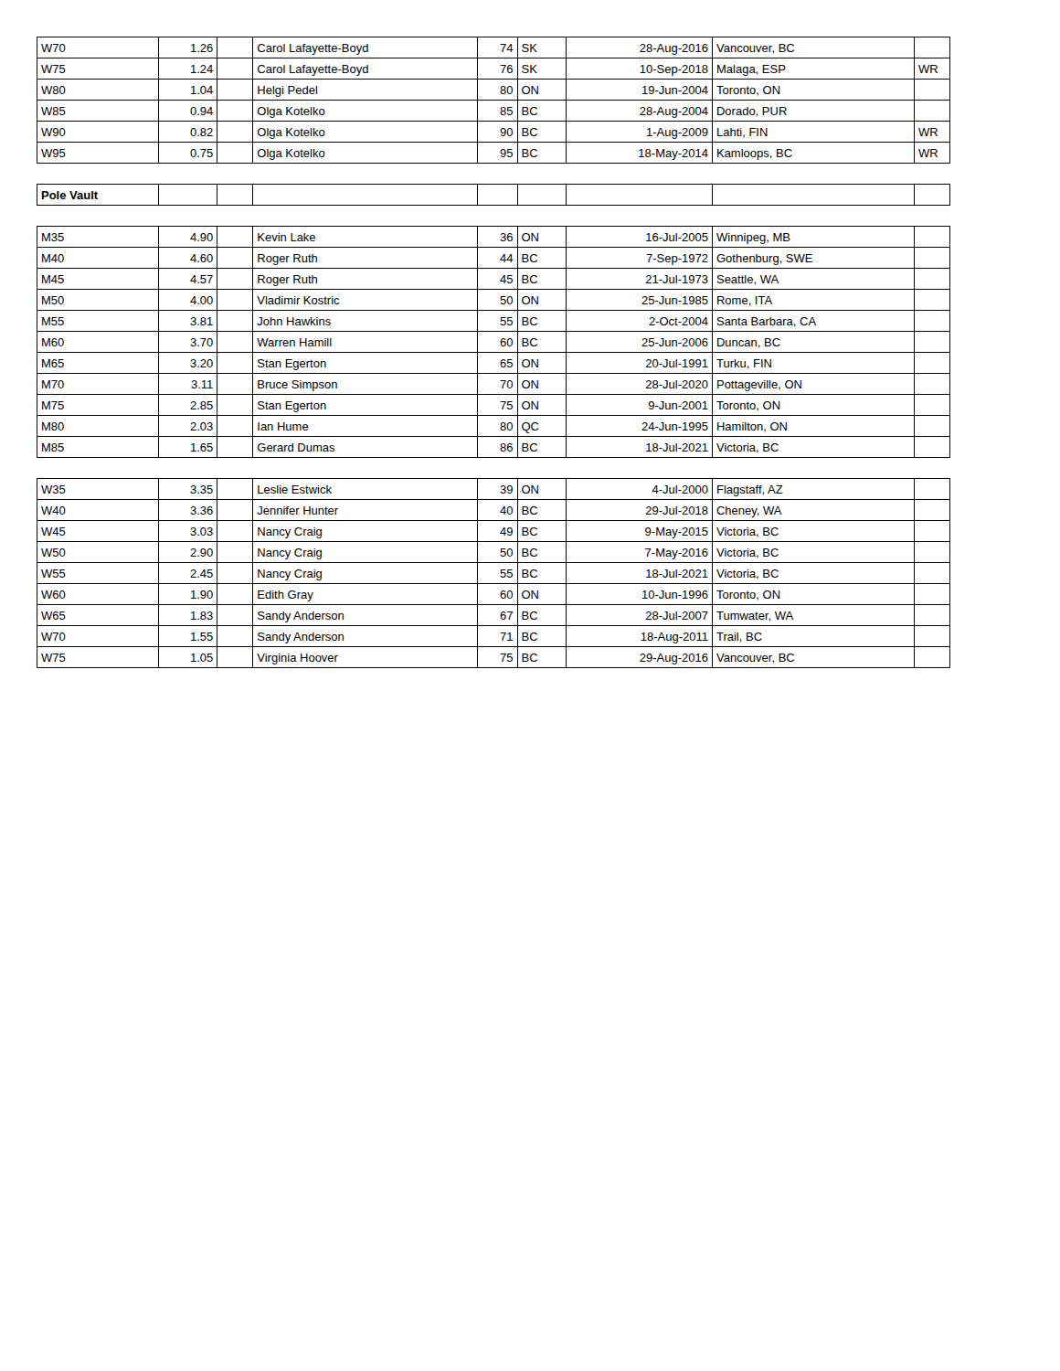| W70 | 1.26 | | Carol Lafayette-Boyd | 74 | SK | 28-Aug-2016 | Vancouver, BC | |
| W75 | 1.24 | | Carol Lafayette-Boyd | 76 | SK | 10-Sep-2018 | Malaga, ESP | WR |
| W80 | 1.04 | | Helgi Pedel | 80 | ON | 19-Jun-2004 | Toronto, ON | |
| W85 | 0.94 | | Olga Kotelko | 85 | BC | 28-Aug-2004 | Dorado, PUR | |
| W90 | 0.82 | | Olga Kotelko | 90 | BC | 1-Aug-2009 | Lahti, FIN | WR |
| W95 | 0.75 | | Olga Kotelko | 95 | BC | 18-May-2014 | Kamloops, BC | WR |
| Pole Vault | | | | | | | | |
| M35 | 4.90 | | Kevin Lake | 36 | ON | 16-Jul-2005 | Winnipeg, MB | |
| M40 | 4.60 | | Roger Ruth | 44 | BC | 7-Sep-1972 | Gothenburg, SWE | |
| M45 | 4.57 | | Roger Ruth | 45 | BC | 21-Jul-1973 | Seattle, WA | |
| M50 | 4.00 | | Vladimir Kostric | 50 | ON | 25-Jun-1985 | Rome, ITA | |
| M55 | 3.81 | | John Hawkins | 55 | BC | 2-Oct-2004 | Santa Barbara, CA | |
| M60 | 3.70 | | Warren Hamill | 60 | BC | 25-Jun-2006 | Duncan, BC | |
| M65 | 3.20 | | Stan Egerton | 65 | ON | 20-Jul-1991 | Turku, FIN | |
| M70 | 3.11 | | Bruce Simpson | 70 | ON | 28-Jul-2020 | Pottageville, ON | |
| M75 | 2.85 | | Stan Egerton | 75 | ON | 9-Jun-2001 | Toronto, ON | |
| M80 | 2.03 | | Ian Hume | 80 | QC | 24-Jun-1995 | Hamilton, ON | |
| M85 | 1.65 | | Gerard Dumas | 86 | BC | 18-Jul-2021 | Victoria, BC | |
| W35 | 3.35 | | Leslie Estwick | 39 | ON | 4-Jul-2000 | Flagstaff, AZ | |
| W40 | 3.36 | | Jennifer Hunter | 40 | BC | 29-Jul-2018 | Cheney, WA | |
| W45 | 3.03 | | Nancy Craig | 49 | BC | 9-May-2015 | Victoria, BC | |
| W50 | 2.90 | | Nancy Craig | 50 | BC | 7-May-2016 | Victoria, BC | |
| W55 | 2.45 | | Nancy Craig | 55 | BC | 18-Jul-2021 | Victoria, BC | |
| W60 | 1.90 | | Edith Gray | 60 | ON | 10-Jun-1996 | Toronto, ON | |
| W65 | 1.83 | | Sandy Anderson | 67 | BC | 28-Jul-2007 | Tumwater, WA | |
| W70 | 1.55 | | Sandy Anderson | 71 | BC | 18-Aug-2011 | Trail, BC | |
| W75 | 1.05 | | Virginia Hoover | 75 | BC | 29-Aug-2016 | Vancouver, BC | |